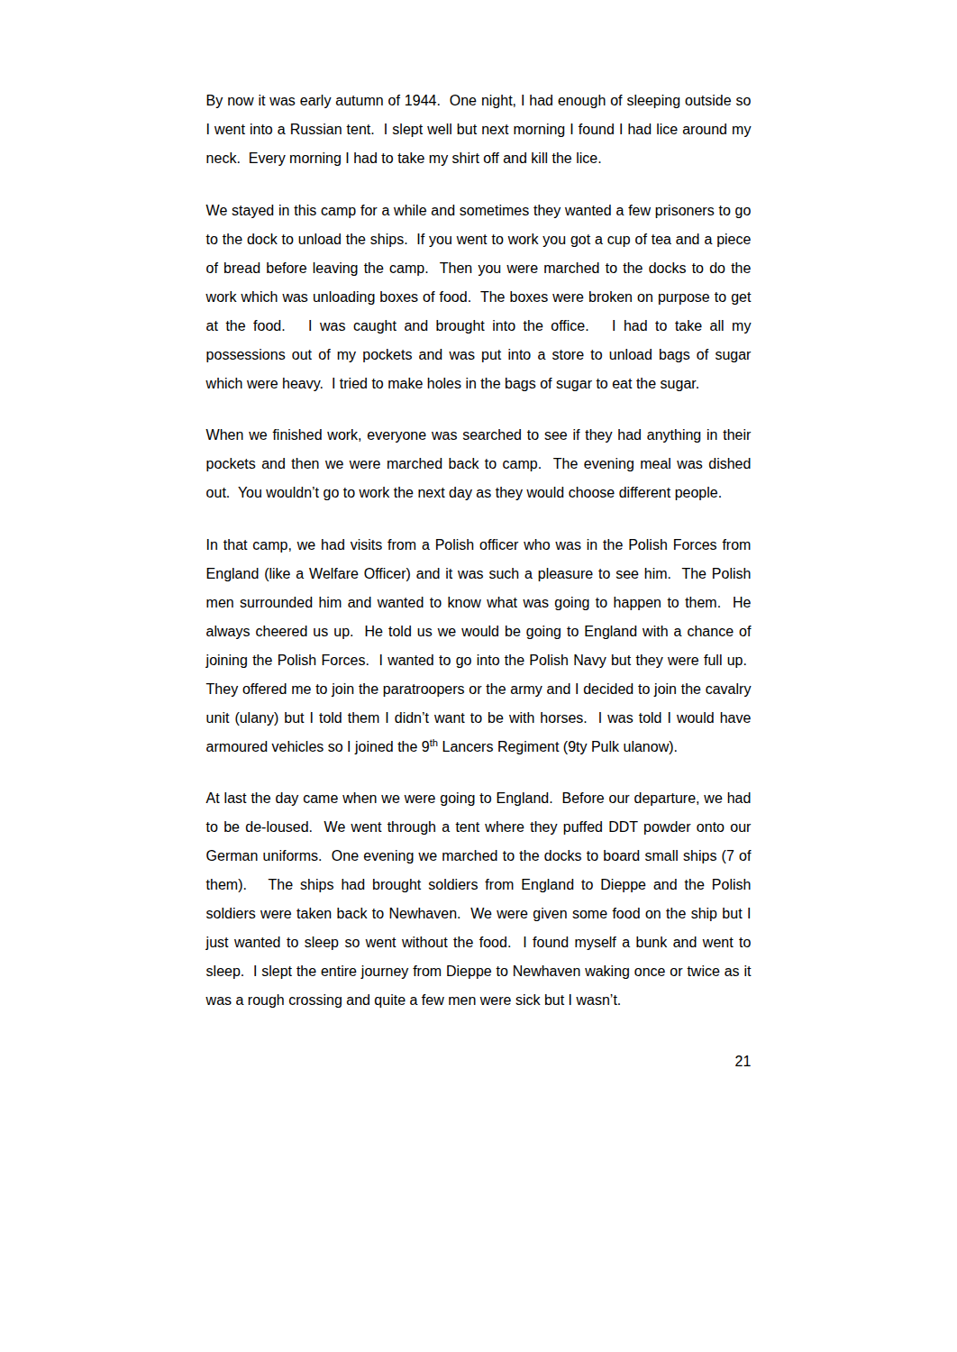By now it was early autumn of 1944. One night, I had enough of sleeping outside so I went into a Russian tent. I slept well but next morning I found I had lice around my neck. Every morning I had to take my shirt off and kill the lice.
We stayed in this camp for a while and sometimes they wanted a few prisoners to go to the dock to unload the ships. If you went to work you got a cup of tea and a piece of bread before leaving the camp. Then you were marched to the docks to do the work which was unloading boxes of food. The boxes were broken on purpose to get at the food. I was caught and brought into the office. I had to take all my possessions out of my pockets and was put into a store to unload bags of sugar which were heavy. I tried to make holes in the bags of sugar to eat the sugar.
When we finished work, everyone was searched to see if they had anything in their pockets and then we were marched back to camp. The evening meal was dished out. You wouldn’t go to work the next day as they would choose different people.
In that camp, we had visits from a Polish officer who was in the Polish Forces from England (like a Welfare Officer) and it was such a pleasure to see him. The Polish men surrounded him and wanted to know what was going to happen to them. He always cheered us up. He told us we would be going to England with a chance of joining the Polish Forces. I wanted to go into the Polish Navy but they were full up. They offered me to join the paratroopers or the army and I decided to join the cavalry unit (ulany) but I told them I didn’t want to be with horses. I was told I would have armoured vehicles so I joined the 9th Lancers Regiment (9ty Pulk ulanow).
At last the day came when we were going to England. Before our departure, we had to be de-loused. We went through a tent where they puffed DDT powder onto our German uniforms. One evening we marched to the docks to board small ships (7 of them). The ships had brought soldiers from England to Dieppe and the Polish soldiers were taken back to Newhaven. We were given some food on the ship but I just wanted to sleep so went without the food. I found myself a bunk and went to sleep. I slept the entire journey from Dieppe to Newhaven waking once or twice as it was a rough crossing and quite a few men were sick but I wasn’t.
21